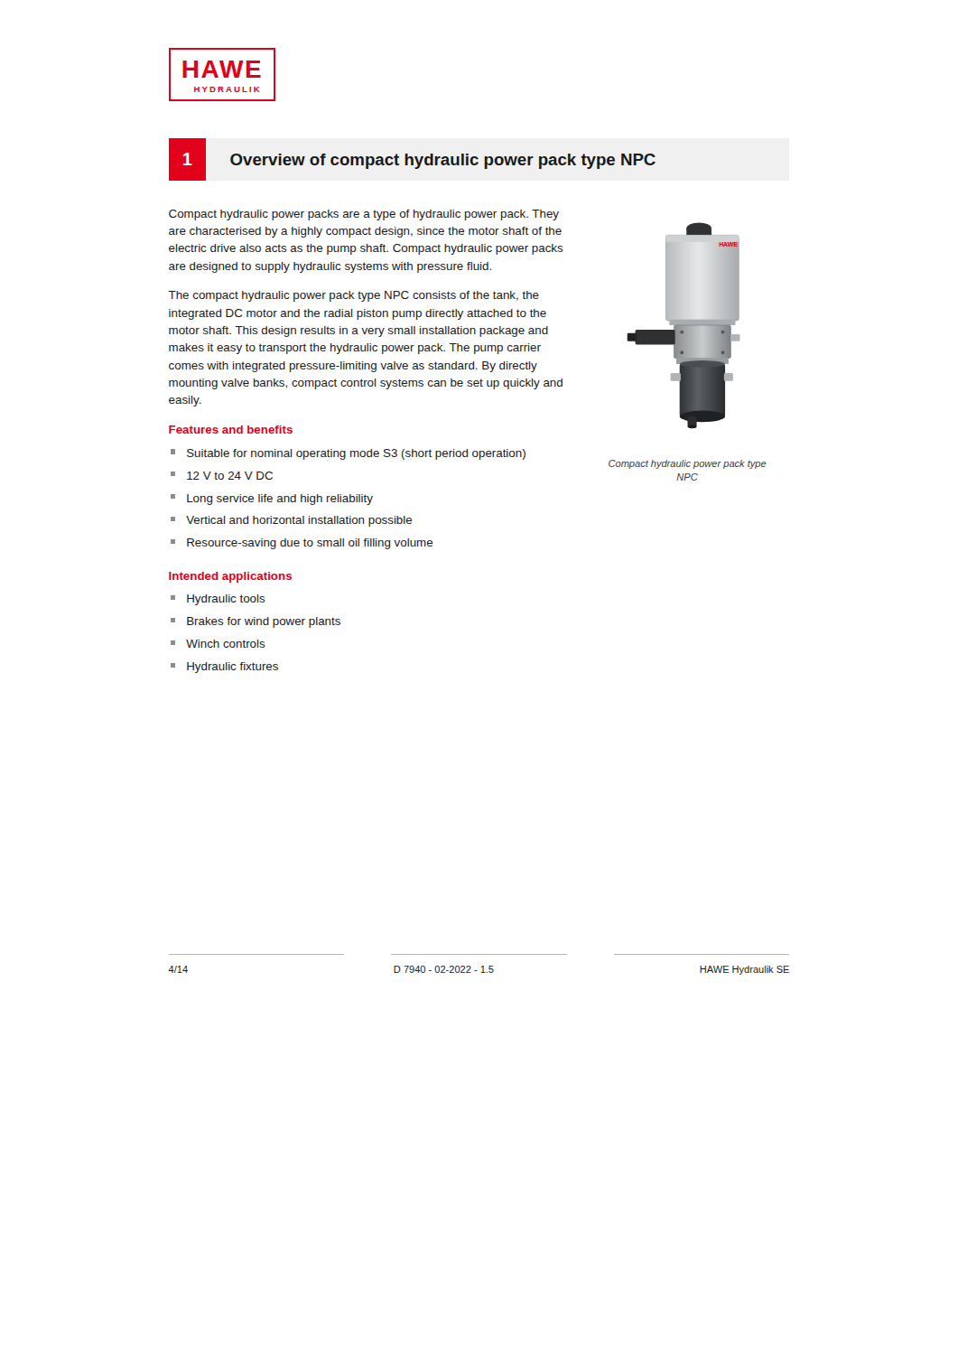HAWE
HYDRAULIK
1
Overview of compact hydraulic power pack type NPC
Compact hydraulic power packs are a type of hydraulic power pack. They are characterised by a highly compact design, since the motor shaft of the electric drive also acts as the pump shaft. Compact hydraulic power packs are designed to supply hydraulic systems with pressure fluid.
The compact hydraulic power pack type NPC consists of the tank, the integrated DC motor and the radial piston pump directly attached to the motor shaft. This design results in a very small installation package and makes it easy to transport the hydraulic power pack. The pump carrier comes with integrated pressure-limiting valve as standard. By directly mounting valve banks, compact control systems can be set up quickly and easily.
Features and benefits
Suitable for nominal operating mode S3 (short period operation)
12 V to 24 V DC
Long service life and high reliability
Vertical and horizontal installation possible
Resource-saving due to small oil filling volume
Intended applications
Hydraulic tools
Brakes for wind power plants
Winch controls
Hydraulic fixtures
Compact hydraulic power pack type NPC
4/14
D 7940 - 02-2022 - 1.5
HAWE Hydraulik SE